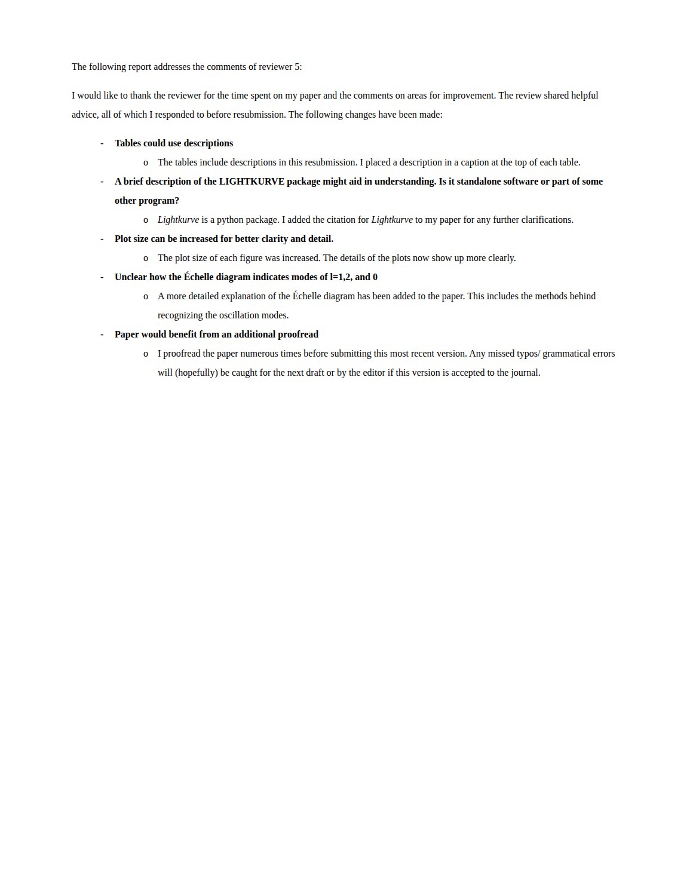The following report addresses the comments of reviewer 5:
I would like to thank the reviewer for the time spent on my paper and the comments on areas for improvement. The review shared helpful advice, all of which I responded to before resubmission. The following changes have been made:
Tables could use descriptions
The tables include descriptions in this resubmission. I placed a description in a caption at the top of each table.
A brief description of the LIGHTKURVE package might aid in understanding. Is it standalone software or part of some other program?
Lightkurve is a python package. I added the citation for Lightkurve to my paper for any further clarifications.
Plot size can be increased for better clarity and detail.
The plot size of each figure was increased. The details of the plots now show up more clearly.
Unclear how the Échelle diagram indicates modes of l=1,2, and 0
A more detailed explanation of the Échelle diagram has been added to the paper. This includes the methods behind recognizing the oscillation modes.
Paper would benefit from an additional proofread
I proofread the paper numerous times before submitting this most recent version. Any missed typos/ grammatical errors will (hopefully) be caught for the next draft or by the editor if this version is accepted to the journal.